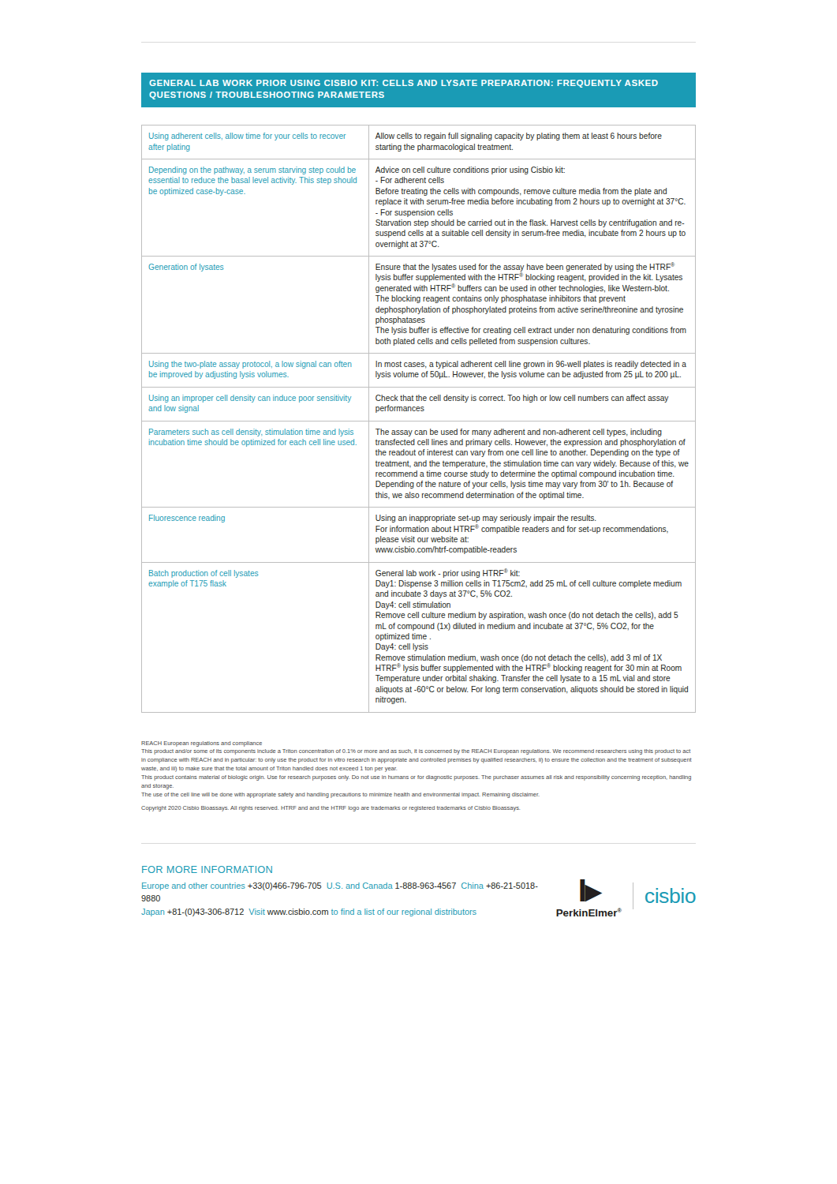General lab work prior using Cisbio kit: cells and lysate preparation: frequently asked questions / troubleshooting parameters
| Using adherent cells, allow time for your cells to recover after plating | Allow cells to regain full signaling capacity by plating them at least 6 hours before starting the pharmacological treatment. |
| Depending on the pathway, a serum starving step could be essential to reduce the basal level activity. This step should be optimized case-by-case. | Advice on cell culture conditions prior using Cisbio kit: - For adherent cells Before treating the cells with compounds, remove culture media from the plate and replace it with serum-free media before incubating from 2 hours up to overnight at 37°C. - For suspension cells Starvation step should be carried out in the flask. Harvest cells by centrifugation and re-suspend cells at a suitable cell density in serum-free media, incubate from 2 hours up to overnight at 37°C. |
| Generation of lysates | Ensure that the lysates used for the assay have been generated by using the HTRF ® lysis buffer supplemented with the HTRF ® blocking reagent, provided in the kit. Lysates generated with HTRF ® buffers can be used in other technologies, like Western-blot. The blocking reagent contains only phosphatase inhibitors that prevent dephosphorylation of phosphorylated proteins from active serine/threonine and tyrosine phosphatases The lysis buffer is effective for creating cell extract under non denaturing conditions from both plated cells and cells pelleted from suspension cultures. |
| Using the two-plate assay protocol, a low signal can often be improved by adjusting lysis volumes. | In most cases, a typical adherent cell line grown in 96-well plates is readily detected in a lysis volume of 50µL. However, the lysis volume can be adjusted from 25 µL to 200 µL. |
| Using an improper cell density can induce poor sensitivity and low signal | Check that the cell density is correct. Too high or low cell numbers can affect assay performances |
| Parameters such as cell density, stimulation time and lysis incubation time should be optimized for each cell line used. | The assay can be used for many adherent and non-adherent cell types, including transfected cell lines and primary cells. However, the expression and phosphorylation of the readout of interest can vary from one cell line to another. Depending on the type of treatment, and the temperature, the stimulation time can vary widely. Because of this, we recommend a time course study to determine the optimal compound incubation time. Depending of the nature of your cells, lysis time may vary from 30' to 1h. Because of this, we also recommend determination of the optimal time. |
| Fluorescence reading | Using an inappropriate set-up may seriously impair the results. For information about HTRF ® compatible readers and for set-up recommendations, please visit our website at: www.cisbio.com/htrf-compatible-readers |
| Batch production of cell lysates example of T175 flask | General lab work - prior using HTRF ® kit: Day1: Dispense 3 million cells in T175cm2, add 25 mL of cell culture complete medium and incubate 3 days at 37°C, 5% CO2. Day4: cell stimulation Remove cell culture medium by aspiration, wash once (do not detach the cells), add 5 mL of compound (1x) diluted in medium and incubate at 37°C, 5% CO2, for the optimized time . Day4: cell lysis Remove stimulation medium, wash once (do not detach the cells), add 3 ml of 1X HTRF ® lysis buffer supplemented with the HTRF ® blocking reagent for 30 min at Room Temperature under orbital shaking. Transfer the cell lysate to a 15 mL vial and store aliquots at -60°C or below. For long term conservation, aliquots should be stored in liquid nitrogen. |
REACH European regulations and compliance
This product and/or some of its components include a Triton concentration of 0.1% or more and as such, it is concerned by the REACH European regulations. We recommend researchers using this product to act in compliance with REACH and in particular: to only use the product for in vitro research in appropriate and controlled premises by qualified researchers, ii) to ensure the collection and the treatment of subsequent waste, and iii) to make sure that the total amount of Triton handled does not exceed 1 ton per year.
This product contains material of biologic origin. Use for research purposes only. Do not use in humans or for diagnostic purposes. The purchaser assumes all risk and responsibility concerning reception, handling and storage.
The use of the cell line will be done with appropriate safety and handling precautions to minimize health and environmental impact. Remaining disclaimer.
Copyright 2020 Cisbio Bioassays. All rights reserved. HTRF and and the HTRF logo are trademarks or registered trademarks of Cisbio Bioassays.
FOR MORE INFORMATION
Europe and other countries +33(0)466-796-705 U.S. and Canada 1-888-963-4567 China +86-21-5018-9880
Japan +81-(0)43-306-8712 Visit www.cisbio.com to find a list of our regional distributors
I▸
PerkinElmer®
cisbio